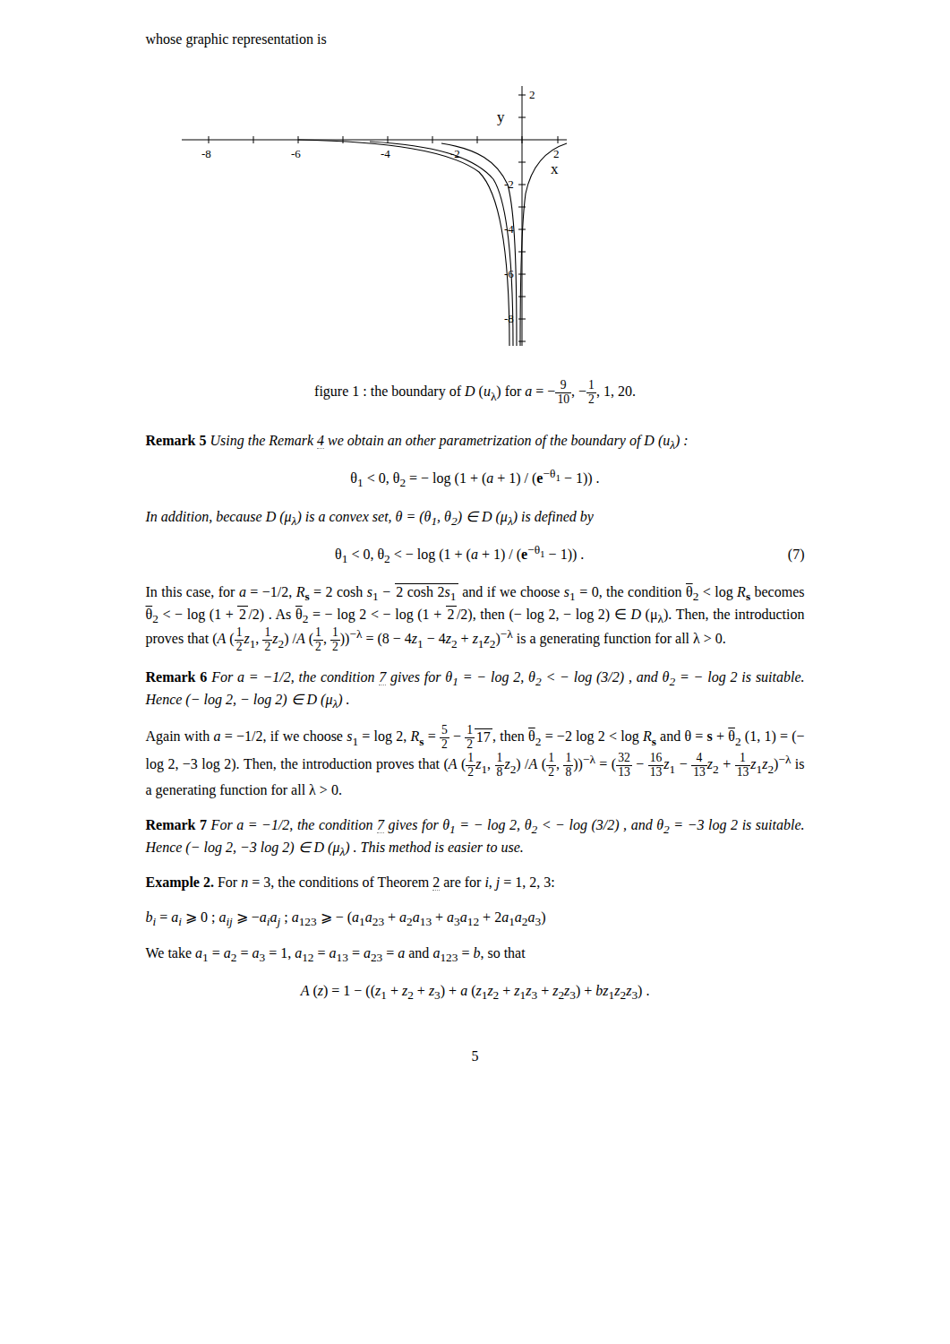whose graphic representation is
-8 -6 -4 -2 2 2 -2 -4 -6 -8 y x
figure 1 : the boundary of D (uλ) for a = −910, −12, 1, 20.
Remark 5 Using the Remark 4 we obtain an other parametrization of the boundary of D (uλ) :
θ1 < 0, θ2 = − log (1 + (a + 1) / (e−θ1 − 1)) .
In addition, because D (μλ) is a convex set, θ = (θ1, θ2) ∈ D (μλ) is defined by
θ1 < 0, θ2 < − log (1 + (a + 1) / (e−θ1 − 1)) .
(7)
In this case, for a = −1/2, Rs = 2 cosh s1 − 2 cosh 2s1 and if we choose s1 = 0, the condition θ2 < log Rs becomes θ2 < − log (1 + 2/2) . As θ2 = − log 2 < − log (1 + 2/2), then (− log 2, − log 2) ∈ D (μλ). Then, the introduction proves that (A (12 z1, 12 z2) /A (12, 12))−λ = (8 − 4z1 − 4z2 + z1z2)−λ is a generating function for all λ > 0.
Remark 6 For a = −1/2, the condition 7 gives for θ1 = − log 2, θ2 < − log (3/2) , and θ2 = − log 2 is suitable. Hence (− log 2, − log 2) ∈ D (μλ) .
Again with a = −1/2, if we choose s1 = log 2, Rs = 52 − 1217, then θ2 = −2 log 2 < log Rs and θ = s + θ2 (1, 1) = (− log 2, −3 log 2). Then, the introduction proves that (A (12 z1, 18 z2) /A (12, 18))−λ = (3213 − 1613 z1 − 413 z2 + 113 z1z2)−λ is a generating function for all λ > 0.
Remark 7 For a = −1/2, the condition 7 gives for θ1 = − log 2, θ2 < − log (3/2) , and θ2 = −3 log 2 is suitable. Hence (− log 2, −3 log 2) ∈ D (μλ) . This method is easier to use.
Example 2. For n = 3, the conditions of Theorem 2 are for i, j = 1, 2, 3:
bi = ai ⩾ 0 ; aij ⩾ −aiaj ; a123 ⩾ − (a1a23 + a2a13 + a3a12 + 2a1a2a3)
We take a1 = a2 = a3 = 1, a12 = a13 = a23 = a and a123 = b, so that
A (z) = 1 − ((z1 + z2 + z3) + a (z1z2 + z1z3 + z2z3) + bz1z2z3) .
5